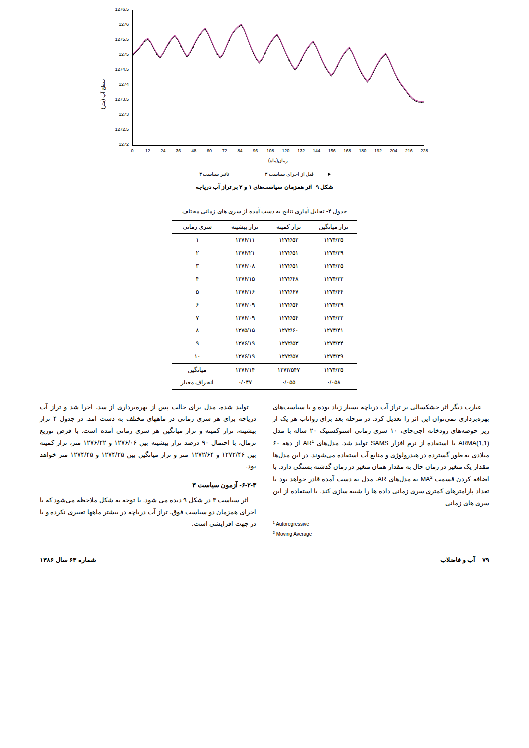سطح آب (متر)
1276.5 1276 1275.5 1275 1274.5 1274 1273.5 1273 1272.5 1272
0 12 24 36 48 60 72 84 96 108 120 132 144 156 168 180 192 204 216 228
زمان(ماه)
قبل از اجرای سیاست ۳
تاثیر سیاست ۳
شکل ۹- اثر همزمان سیاست‌های ۱ و ۲ بر تراز آب دریاچه
جدول ۴- تحلیل آماری نتایج به دست آمده از سری های زمانی مختلف
| تراز میانگین | تراز کمینه | تراز بیشینه | سری زمانی |
| --- | --- | --- | --- |
| ۱۲۷۴/۳۵ | ۱۲۷۲/۵۲ | ۱۲۷۶/۱۱ | ۱ |
| ۱۲۷۴/۳۹ | ۱۲۷۲/۵۱ | ۱۲۷۶/۲۱ | ۲ |
| ۱۲۷۴/۲۵ | ۱۲۷۲/۵۱ | ۱۲۷۶/۰۸ | ۳ |
| ۱۲۷۴/۳۲ | ۱۲۷۲/۴۸ | ۱۲۷۶/۱۵ | ۴ |
| ۱۲۷۴/۴۴ | ۱۲۷۲/۶۷ | ۱۲۷۶/۱۶ | ۵ |
| ۱۲۷۴/۲۹ | ۱۲۷۲/۵۴ | ۱۲۷۶/۰۹ | ۶ |
| ۱۲۷۴/۳۲ | ۱۲۷۲/۵۴ | ۱۲۷۶/۰۹ | ۷ |
| ۱۲۷۴/۴۱ | ۱۲۷۲/۶۰ | ۱۲۷۵/۱۵ | ۸ |
| ۱۲۷۴/۳۴ | ۱۲۷۲/۵۳ | ۱۲۷۶/۱۹ | ۹ |
| ۱۲۷۴/۳۹ | ۱۲۷۲/۵۷ | ۱۲۷۶/۱۹ | ۱۰ |
| ۱۲۷۴/۳۵ | ۱۲۷۲/۵۴۷ | ۱۲۷۶/۱۴ | میانگین |
| ۰/۰۵۸ | ۰/۰۵۵ | ۰/۰۴۷ | انحراف معیار |
عبارت دیگر اثر خشکسالی بر تراز آب دریاچه بسیار زیاد بوده و با سیاست‌های بهره‌برداری نمی‌توان این اثر را تعدیل کرد. در مرحله بعد برای رواناب هر یک از زیر حوضه‌های رودخانه آجی‌چای، ۱۰ سری زمانی استوکستیک ۲۰ ساله با مدل ARMA(1,1) با استفاده از نرم افزار SAMS تولید شد. مدل‌های AR1 از دهه ۶۰ میلادی به طور گسترده در هیدرولوژی و منابع آب استفاده می‌شوند. در این مدل‌ها مقدار یک متغیر در زمان حال به مقدار همان متغیر در زمان گذشته بستگی دارد. با اضافه کردن قسمت MA2 به مدل‌های AR، مدل به دست آمده قادر خواهد بود با تعداد پارامترهای کمتری سری زمانی داده ها را شبیه سازی کند. با استفاده از این سری های زمانی
1 Autoregressive
2 Moving Average
تولید شده، مدل برای حالت پس از بهره‌برداری از سد، اجرا شد و تراز آب دریاچه برای هر سری زمانی در ماههای مختلف به دست آمد. در جدول ۴ تراز بیشینه، تراز کمینه و تراز میانگین هر سری زمانی آمده است. با فرض توزیع نرمال، با احتمال ۹۰ درصد تراز بیشینه بین ۱۲۷۶/۰۶ و ۱۲۷۶/۲۲ متر، تراز کمینه بین ۱۲۷۲/۴۶ و ۱۲۷۲/۶۴ متر و تراز میانگین بین ۱۲۷۴/۲۵ و ۱۲۷۴/۴۵ متر خواهد بود.
۶-۲-۳- آزمون سیاست ۳
اثر سیاست ۳ در شکل ۹ دیده می شود. با توجه به شکل ملاحظه می‌شود که با اجرای همزمان دو سیاست فوق، تراز آب دریاچه در بیشتر ماهها تغییری نکرده و یا در جهت افزایشی است.
۷۹ آب و فاضلاب
شماره ۶۳ سال ۱۳۸۶